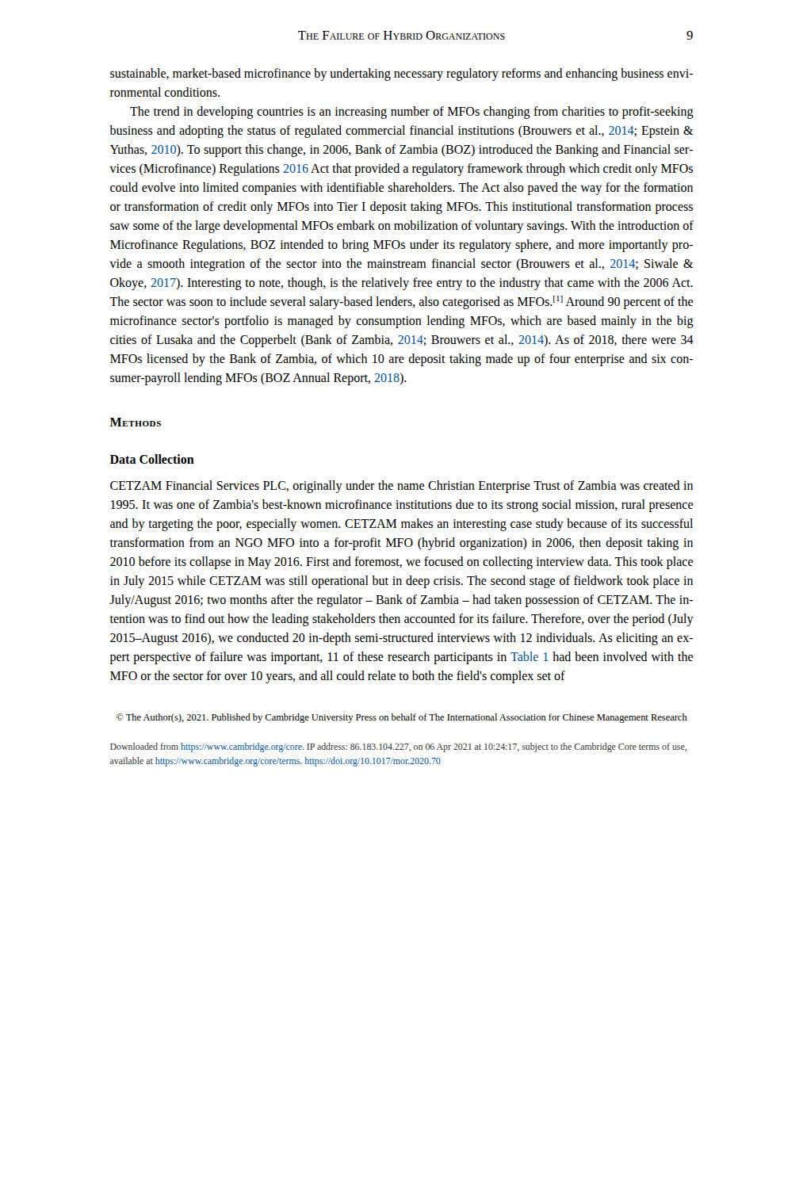The Failure of Hybrid Organizations 9
sustainable, market-based microfinance by undertaking necessary regulatory reforms and enhancing business environmental conditions.
The trend in developing countries is an increasing number of MFOs changing from charities to profit-seeking business and adopting the status of regulated commercial financial institutions (Brouwers et al., 2014; Epstein & Yuthas, 2010). To support this change, in 2006, Bank of Zambia (BOZ) introduced the Banking and Financial services (Microfinance) Regulations 2016 Act that provided a regulatory framework through which credit only MFOs could evolve into limited companies with identifiable shareholders. The Act also paved the way for the formation or transformation of credit only MFOs into Tier I deposit taking MFOs. This institutional transformation process saw some of the large developmental MFOs embark on mobilization of voluntary savings. With the introduction of Microfinance Regulations, BOZ intended to bring MFOs under its regulatory sphere, and more importantly provide a smooth integration of the sector into the mainstream financial sector (Brouwers et al., 2014; Siwale & Okoye, 2017). Interesting to note, though, is the relatively free entry to the industry that came with the 2006 Act. The sector was soon to include several salary-based lenders, also categorised as MFOs.[1] Around 90 percent of the microfinance sector's portfolio is managed by consumption lending MFOs, which are based mainly in the big cities of Lusaka and the Copperbelt (Bank of Zambia, 2014; Brouwers et al., 2014). As of 2018, there were 34 MFOs licensed by the Bank of Zambia, of which 10 are deposit taking made up of four enterprise and six consumer-payroll lending MFOs (BOZ Annual Report, 2018).
Methods
Data Collection
CETZAM Financial Services PLC, originally under the name Christian Enterprise Trust of Zambia was created in 1995. It was one of Zambia's best-known microfinance institutions due to its strong social mission, rural presence and by targeting the poor, especially women. CETZAM makes an interesting case study because of its successful transformation from an NGO MFO into a for-profit MFO (hybrid organization) in 2006, then deposit taking in 2010 before its collapse in May 2016. First and foremost, we focused on collecting interview data. This took place in July 2015 while CETZAM was still operational but in deep crisis. The second stage of fieldwork took place in July/August 2016; two months after the regulator – Bank of Zambia – had taken possession of CETZAM. The intention was to find out how the leading stakeholders then accounted for its failure. Therefore, over the period (July 2015–August 2016), we conducted 20 in-depth semi-structured interviews with 12 individuals. As eliciting an expert perspective of failure was important, 11 of these research participants in Table 1 had been involved with the MFO or the sector for over 10 years, and all could relate to both the field's complex set of
© The Author(s), 2021. Published by Cambridge University Press on behalf of The International Association for Chinese Management Research
Downloaded from https://www.cambridge.org/core. IP address: 86.183.104.227, on 06 Apr 2021 at 10:24:17, subject to the Cambridge Core terms of use, available at https://www.cambridge.org/core/terms. https://doi.org/10.1017/mor.2020.70